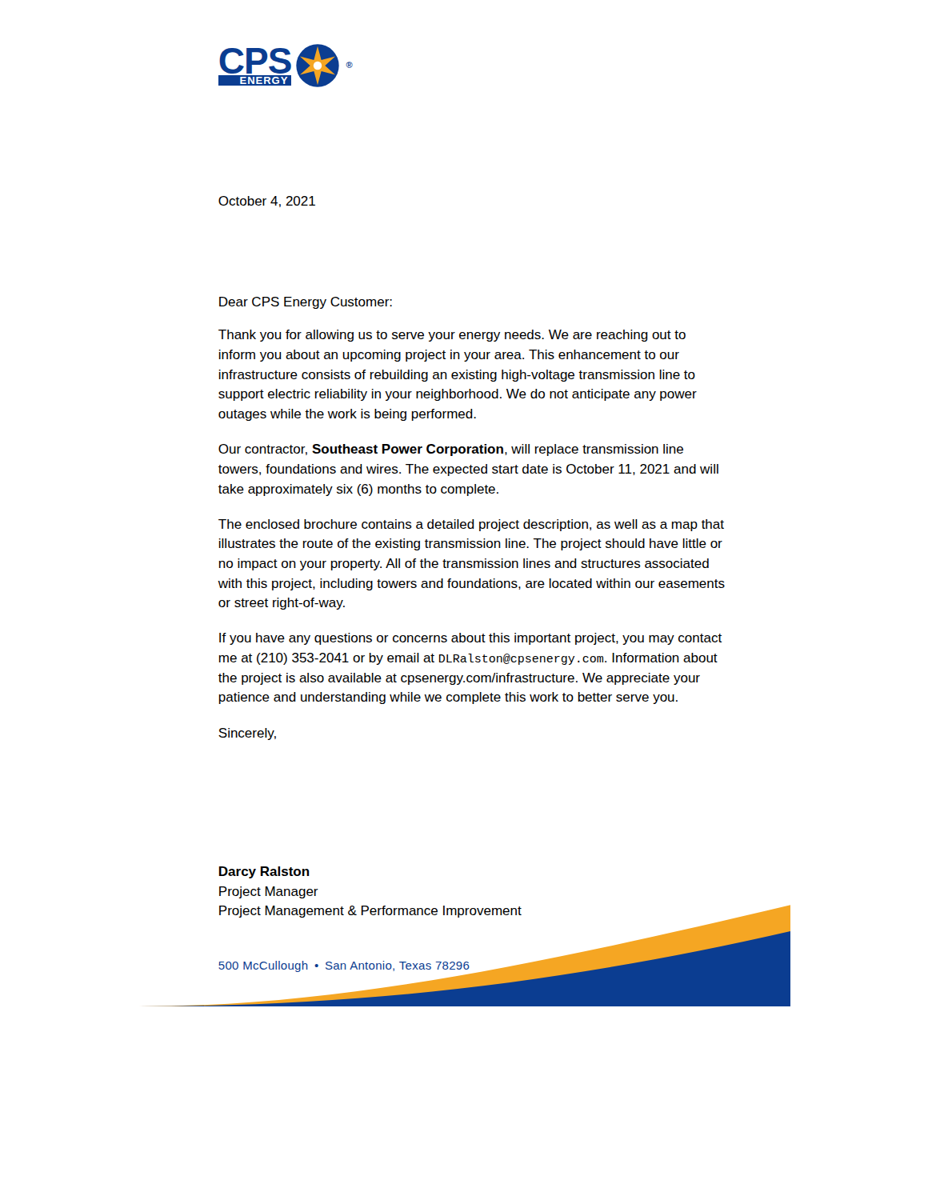CPSENERGY
®
October 4, 2021
Dear CPS Energy Customer:
Thank you for allowing us to serve your energy needs. We are reaching out to inform you about an upcoming project in your area. This enhancement to our infrastructure consists of rebuilding an existing high-voltage transmission line to support electric reliability in your neighborhood. We do not anticipate any power outages while the work is being performed.
Our contractor, Southeast Power Corporation, will replace transmission line towers, foundations and wires. The expected start date is October 11, 2021 and will take approximately six (6) months to complete.
The enclosed brochure contains a detailed project description, as well as a map that illustrates the route of the existing transmission line. The project should have little or no impact on your property. All of the transmission lines and structures associated with this project, including towers and foundations, are located within our easements or street right-of-way.
If you have any questions or concerns about this important project, you may contact me at (210) 353-2041 or by email at DLRalston@cpsenergy.com. Information about the project is also available at cpsenergy.com/infrastructure. We appreciate your patience and understanding while we complete this work to better serve you.
Sincerely,
Darcy Ralston
Project Manager
Project Management & Performance Improvement
500 McCullough • San Antonio, Texas 78296